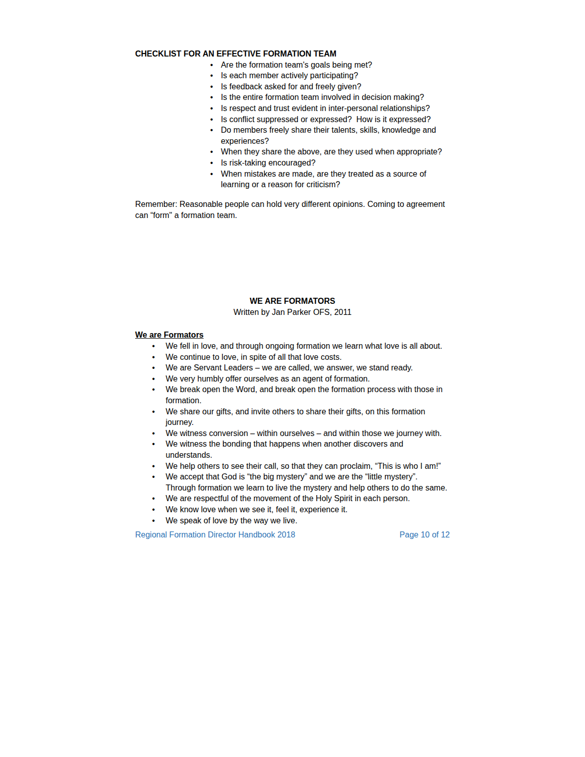CHECKLIST FOR AN EFFECTIVE FORMATION TEAM
Are the formation team's goals being met?
Is each member actively participating?
Is feedback asked for and freely given?
Is the entire formation team involved in decision making?
Is respect and trust evident in inter-personal relationships?
Is conflict suppressed or expressed? How is it expressed?
Do members freely share their talents, skills, knowledge and experiences?
When they share the above, are they used when appropriate?
Is risk-taking encouraged?
When mistakes are made, are they treated as a source of learning or a reason for criticism?
Remember: Reasonable people can hold very different opinions. Coming to agreement can “form" a formation team.
WE ARE FORMATORS
Written by Jan Parker OFS, 2011
We are Formators
We fell in love, and through ongoing formation we learn what love is all about.
We continue to love, in spite of all that love costs.
We are Servant Leaders – we are called, we answer, we stand ready.
We very humbly offer ourselves as an agent of formation.
We break open the Word, and break open the formation process with those in formation.
We share our gifts, and invite others to share their gifts, on this formation journey.
We witness conversion – within ourselves – and within those we journey with.
We witness the bonding that happens when another discovers and understands.
We help others to see their call, so that they can proclaim, “This is who I am!”
We accept that God is “the big mystery” and we are the “little mystery”. Through formation we learn to live the mystery and help others to do the same.
We are respectful of the movement of the Holy Spirit in each person.
We know love when we see it, feel it, experience it.
We speak of love by the way we live.
Regional Formation Director Handbook 2018 Page 10 of 12